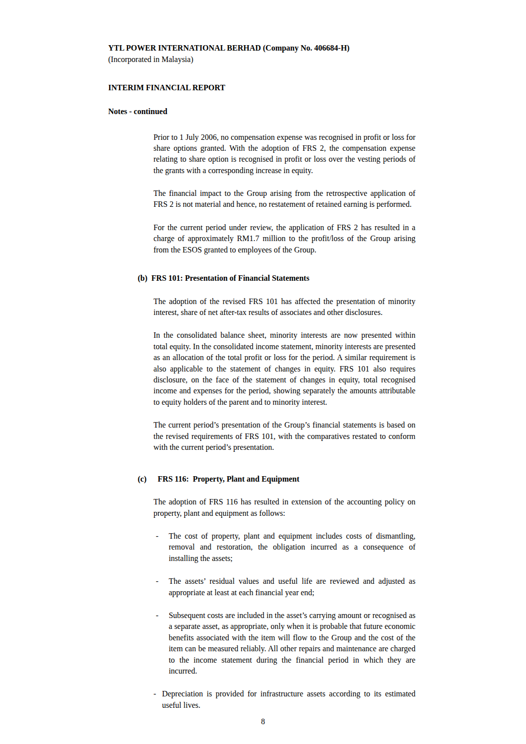YTL POWER INTERNATIONAL BERHAD (Company No. 406684-H)
(Incorporated in Malaysia)
INTERIM FINANCIAL REPORT
Notes - continued
Prior to 1 July 2006, no compensation expense was recognised in profit or loss for share options granted. With the adoption of FRS 2, the compensation expense relating to share option is recognised in profit or loss over the vesting periods of the grants with a corresponding increase in equity.
The financial impact to the Group arising from the retrospective application of FRS 2 is not material and hence, no restatement of retained earning is performed.
For the current period under review, the application of FRS 2 has resulted in a charge of approximately RM1.7 million to the profit/loss of the Group arising from the ESOS granted to employees of the Group.
(b) FRS 101: Presentation of Financial Statements
The adoption of the revised FRS 101 has affected the presentation of minority interest, share of net after-tax results of associates and other disclosures.
In the consolidated balance sheet, minority interests are now presented within total equity. In the consolidated income statement, minority interests are presented as an allocation of the total profit or loss for the period. A similar requirement is also applicable to the statement of changes in equity. FRS 101 also requires disclosure, on the face of the statement of changes in equity, total recognised income and expenses for the period, showing separately the amounts attributable to equity holders of the parent and to minority interest.
The current period’s presentation of the Group’s financial statements is based on the revised requirements of FRS 101, with the comparatives restated to conform with the current period’s presentation.
(c) FRS 116: Property, Plant and Equipment
The adoption of FRS 116 has resulted in extension of the accounting policy on property, plant and equipment as follows:
The cost of property, plant and equipment includes costs of dismantling, removal and restoration, the obligation incurred as a consequence of installing the assets;
The assets’ residual values and useful life are reviewed and adjusted as appropriate at least at each financial year end;
Subsequent costs are included in the asset’s carrying amount or recognised as a separate asset, as appropriate, only when it is probable that future economic benefits associated with the item will flow to the Group and the cost of the item can be measured reliably. All other repairs and maintenance are charged to the income statement during the financial period in which they are incurred.
Depreciation is provided for infrastructure assets according to its estimated useful lives.
8